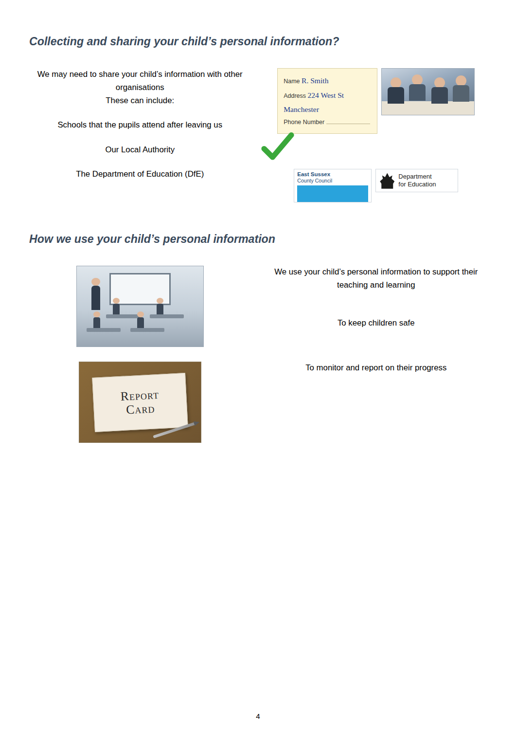Collecting and sharing your child’s personal information?
We may need to share your child’s information with other organisations
These can include:
Schools that the pupils attend after leaving us
Our Local Authority
The Department of Education (DfE)
Name R. Smith
Address 224 West St
Manchester
Phone Number
East Sussex
County Council
Department
for Education
How we use your child’s personal information
We use your child’s personal information to support their teaching and learning
To keep children safe
Report
Card
To monitor and report on their progress
4